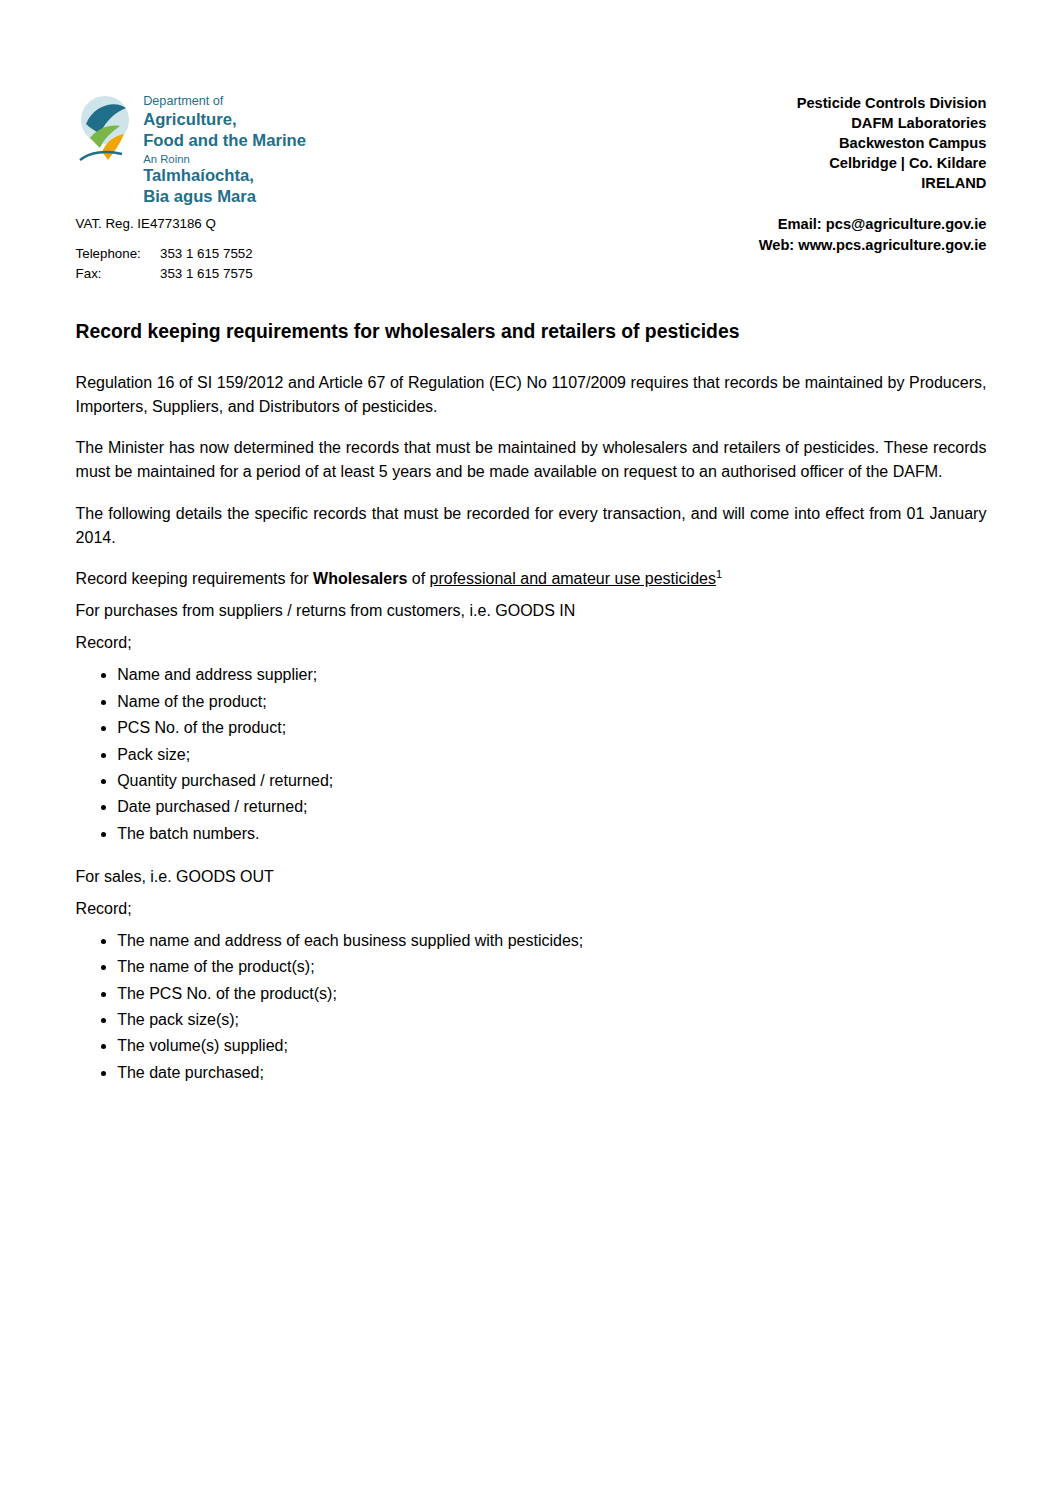Department of Agriculture, Food and the Marine An Roinn Talmhaíochta, Bia agus Mara
Pesticide Controls Division
DAFM Laboratories
Backweston Campus
Celbridge | Co. Kildare
IRELAND
VAT. Reg. IE4773186 Q
| Telephone: | 353 1 615 7552 |
| Fax: | 353 1 615 7575 |
Email: pcs@agriculture.gov.ie
Web: www.pcs.agriculture.gov.ie
Record keeping requirements for wholesalers and retailers of pesticides
Regulation 16 of SI 159/2012 and Article 67 of Regulation (EC) No 1107/2009 requires that records be maintained by Producers, Importers, Suppliers, and Distributors of pesticides.
The Minister has now determined the records that must be maintained by wholesalers and retailers of pesticides. These records must be maintained for a period of at least 5 years and be made available on request to an authorised officer of the DAFM.
The following details the specific records that must be recorded for every transaction, and will come into effect from 01 January 2014.
Record keeping requirements for Wholesalers of professional and amateur use pesticides1
For purchases from suppliers / returns from customers, i.e. GOODS IN
Record;
Name and address supplier;
Name of the product;
PCS No. of the product;
Pack size;
Quantity purchased / returned;
Date purchased / returned;
The batch numbers.
For sales, i.e. GOODS OUT
Record;
The name and address of each business supplied with pesticides;
The name of the product(s);
The PCS No. of the product(s);
The pack size(s);
The volume(s) supplied;
The date purchased;